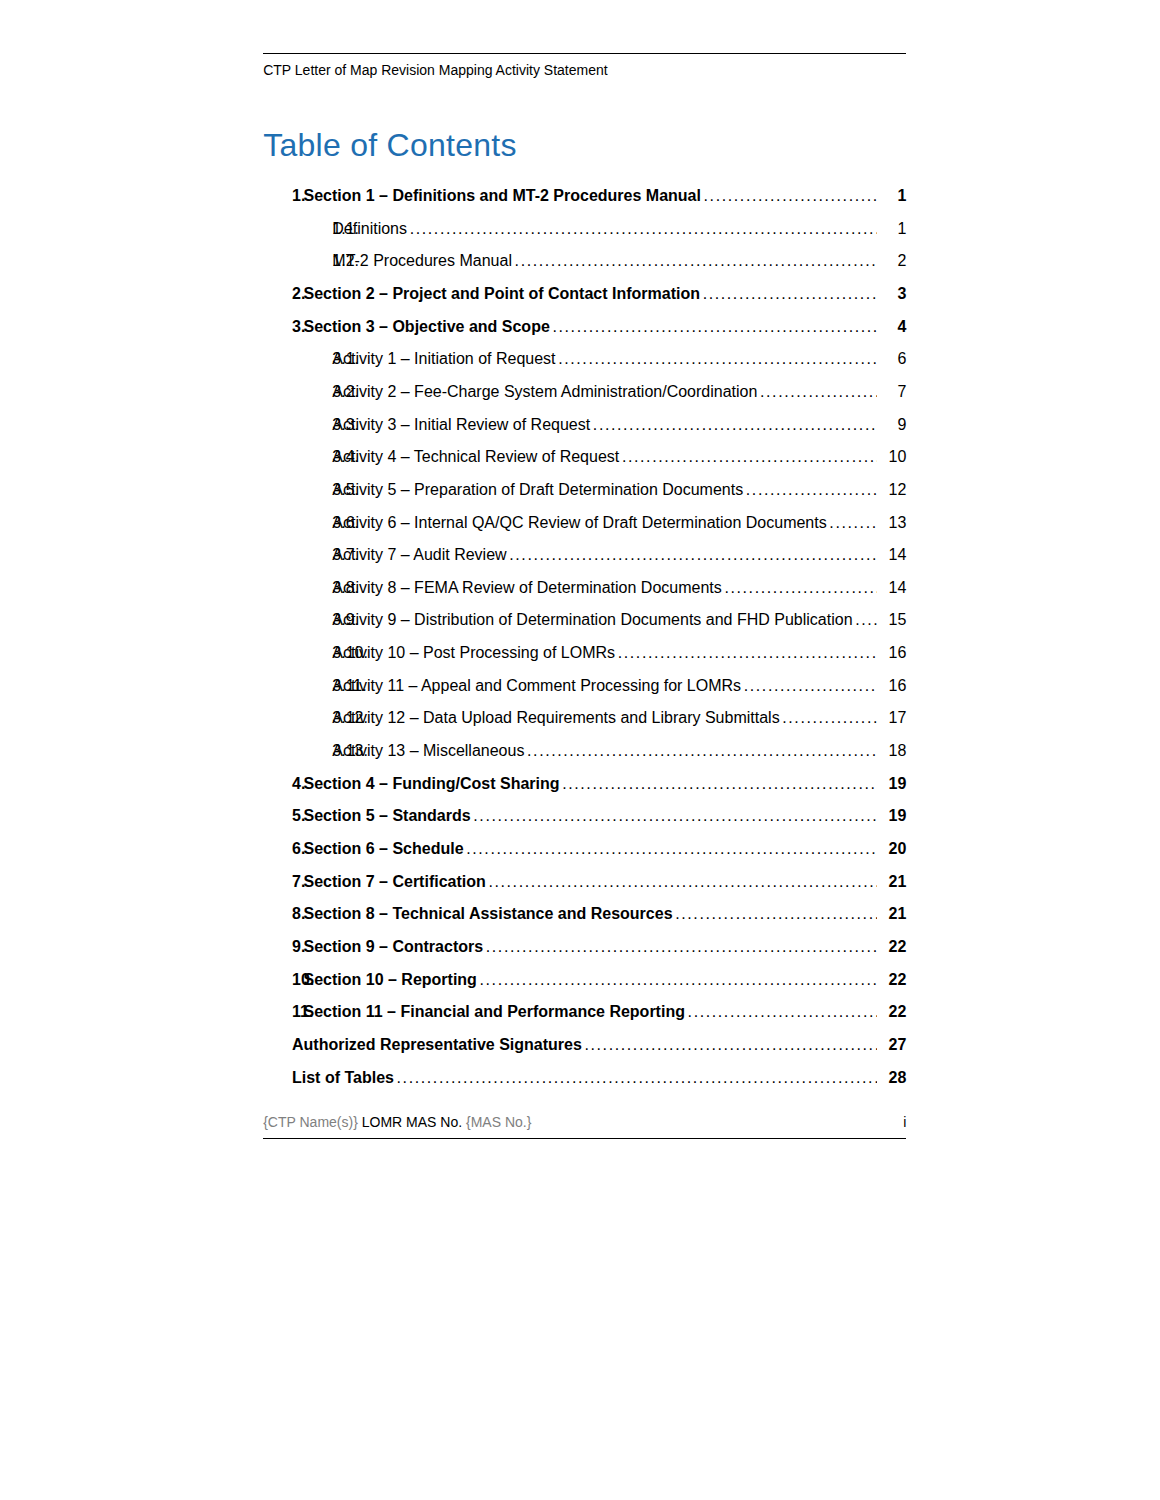CTP Letter of Map Revision Mapping Activity Statement
Table of Contents
1. Section 1 – Definitions and MT-2 Procedures Manual ........................................................................................................................................... 1
1.1. Definitions ................................................................................................................................................................. 1
1.2. MT-2 Procedures Manual ................................................................................................................................. 2
2. Section 2 – Project and Point of Contact Information ........................................................................................... 3
3. Section 3 – Objective and Scope ......................................................................................................................... 4
3.1. Activity 1 – Initiation of Request ......................................................................................................... 6
3.2. Activity 2 – Fee-Charge System Administration/Coordination ......................................................... 7
3.3. Activity 3 – Initial Review of Request ................................................................................................. 9
3.4. Activity 4 – Technical Review of Request ....................................................................................... 10
3.5. Activity 5 – Preparation of Draft Determination Documents ......................................................... 12
3.6. Activity 6 – Internal QA/QC Review of Draft Determination Documents ................................. 13
3.7. Activity 7 – Audit Review ................................................................................................................. 14
3.8. Activity 8 – FEMA Review of Determination Documents ................................................................. 14
3.9. Activity 9 – Distribution of Determination Documents and FHD Publication ................. 15
3.10. Activity 10 – Post Processing of LOMRs ......................................................................................... 16
3.11. Activity 11 – Appeal and Comment Processing for LOMRs ............................................................. 16
3.12. Activity 12 – Data Upload Requirements and Library Submittals ................................................. 17
3.13. Activity 13 – Miscellaneous ............................................................................................................. 18
4. Section 4 – Funding/Cost Sharing ....................................................................................................................... 19
5. Section 5 – Standards ......................................................................................................................................... 19
6. Section 6 – Schedule ........................................................................................................................................... 20
7. Section 7 – Certification ..................................................................................................................................... 21
8. Section 8 – Technical Assistance and Resources ................................................................................................. 21
9. Section 9 – Contractors ....................................................................................................................................... 22
10. Section 10 – Reporting ....................................................................................................................................... 22
11. Section 11 – Financial and Performance Reporting ............................................................................................. 22
Authorized Representative Signatures ......................................................................................................................... 27
List of Tables ......................................................................................................................................................... 28
{CTP Name(s)} LOMR MAS No. {MAS No.}
i